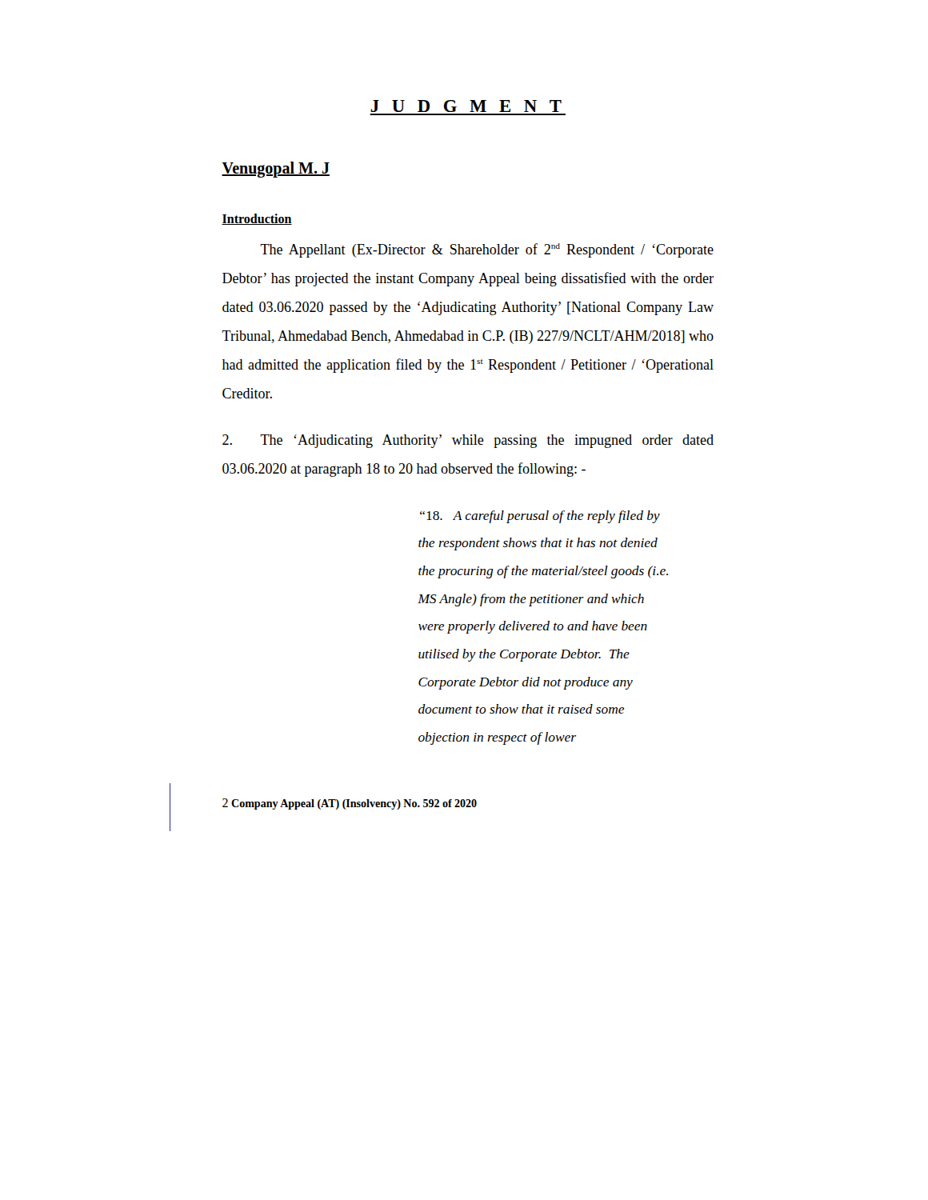J U D G M E N T
Venugopal M. J
Introduction
The Appellant (Ex-Director & Shareholder of 2nd Respondent / ‘Corporate Debtor’ has projected the instant Company Appeal being dissatisfied with the order dated 03.06.2020 passed by the ‘Adjudicating Authority’ [National Company Law Tribunal, Ahmedabad Bench, Ahmedabad in C.P. (IB) 227/9/NCLT/AHM/2018] who had admitted the application filed by the 1st Respondent / Petitioner / ‘Operational Creditor.
2. The ‘Adjudicating Authority’ while passing the impugned order dated 03.06.2020 at paragraph 18 to 20 had observed the following: -
“18. A careful perusal of the reply filed by the respondent shows that it has not denied the procuring of the material/steel goods (i.e. MS Angle) from the petitioner and which were properly delivered to and have been utilised by the Corporate Debtor. The Corporate Debtor did not produce any document to show that it raised some objection in respect of lower
2 Company Appeal (AT) (Insolvency) No. 592 of 2020